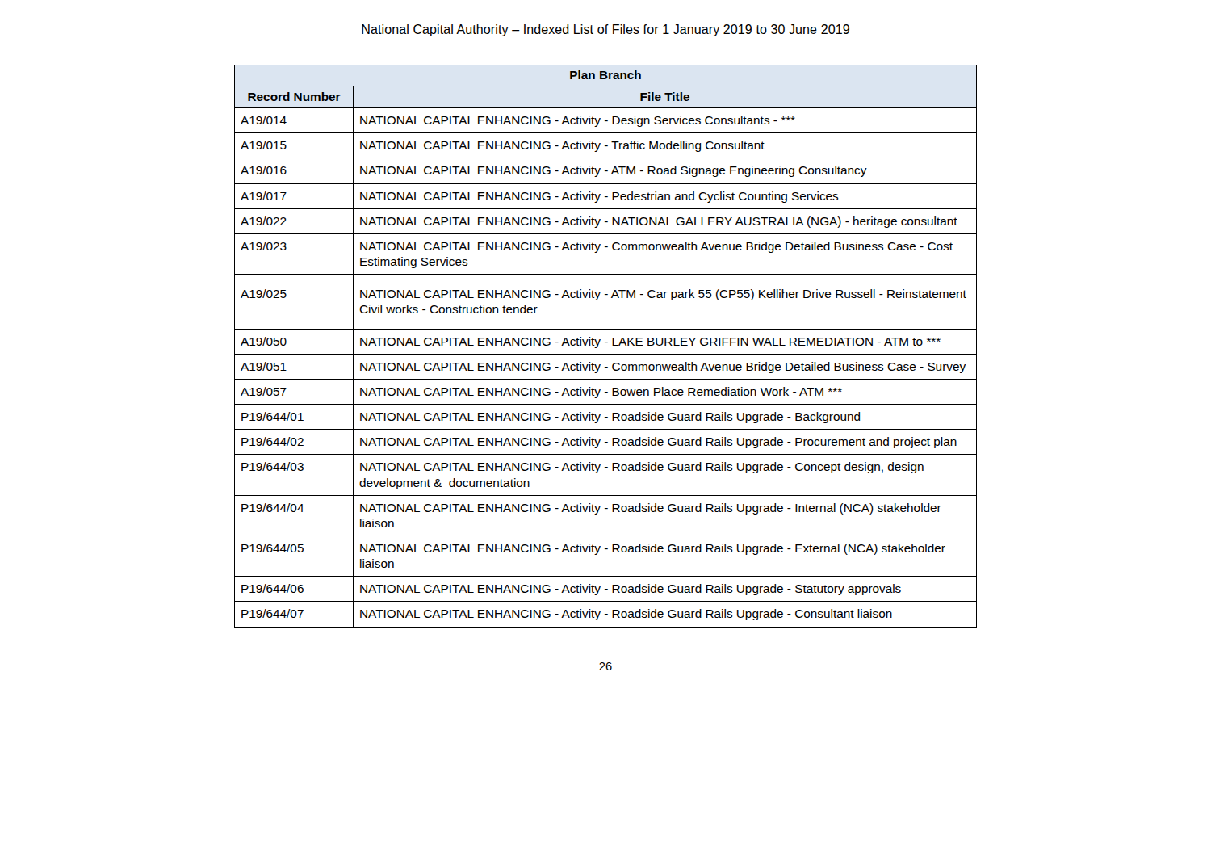National Capital Authority – Indexed List of Files for 1 January 2019 to 30 June 2019
Plan Branch
| Record Number | File Title |
| --- | --- |
| A19/014 | NATIONAL CAPITAL ENHANCING - Activity - Design Services Consultants - *** |
| A19/015 | NATIONAL CAPITAL ENHANCING - Activity - Traffic Modelling Consultant |
| A19/016 | NATIONAL CAPITAL ENHANCING - Activity - ATM - Road Signage Engineering Consultancy |
| A19/017 | NATIONAL CAPITAL ENHANCING - Activity - Pedestrian and Cyclist Counting Services |
| A19/022 | NATIONAL CAPITAL ENHANCING - Activity - NATIONAL GALLERY AUSTRALIA (NGA) - heritage consultant |
| A19/023 | NATIONAL CAPITAL ENHANCING - Activity - Commonwealth Avenue Bridge Detailed Business Case - Cost Estimating Services |
| A19/025 | NATIONAL CAPITAL ENHANCING - Activity - ATM - Car park 55 (CP55) Kelliher Drive Russell - Reinstatement Civil works - Construction tender |
| A19/050 | NATIONAL CAPITAL ENHANCING - Activity - LAKE BURLEY GRIFFIN WALL REMEDIATION - ATM to *** |
| A19/051 | NATIONAL CAPITAL ENHANCING - Activity - Commonwealth Avenue Bridge Detailed Business Case - Survey |
| A19/057 | NATIONAL CAPITAL ENHANCING - Activity - Bowen Place Remediation Work - ATM *** |
| P19/644/01 | NATIONAL CAPITAL ENHANCING - Activity - Roadside Guard Rails Upgrade - Background |
| P19/644/02 | NATIONAL CAPITAL ENHANCING - Activity - Roadside Guard Rails Upgrade - Procurement and project plan |
| P19/644/03 | NATIONAL CAPITAL ENHANCING - Activity - Roadside Guard Rails Upgrade - Concept design, design development & documentation |
| P19/644/04 | NATIONAL CAPITAL ENHANCING - Activity - Roadside Guard Rails Upgrade - Internal (NCA) stakeholder liaison |
| P19/644/05 | NATIONAL CAPITAL ENHANCING - Activity - Roadside Guard Rails Upgrade - External (NCA) stakeholder liaison |
| P19/644/06 | NATIONAL CAPITAL ENHANCING - Activity - Roadside Guard Rails Upgrade - Statutory approvals |
| P19/644/07 | NATIONAL CAPITAL ENHANCING - Activity - Roadside Guard Rails Upgrade - Consultant liaison |
26